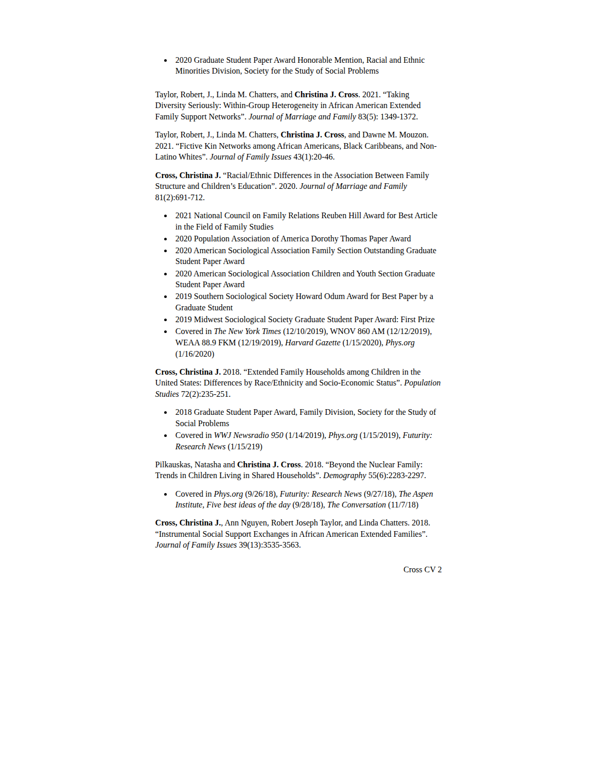2020 Graduate Student Paper Award Honorable Mention, Racial and Ethnic Minorities Division, Society for the Study of Social Problems
Taylor, Robert, J., Linda M. Chatters, and Christina J. Cross. 2021. “Taking Diversity Seriously: Within-Group Heterogeneity in African American Extended Family Support Networks”. Journal of Marriage and Family 83(5): 1349-1372.
Taylor, Robert, J., Linda M. Chatters, Christina J. Cross, and Dawne M. Mouzon. 2021. “Fictive Kin Networks among African Americans, Black Caribbeans, and Non-Latino Whites”. Journal of Family Issues 43(1):20-46.
Cross, Christina J. “Racial/Ethnic Differences in the Association Between Family Structure and Children’s Education”. 2020. Journal of Marriage and Family 81(2):691-712.
2021 National Council on Family Relations Reuben Hill Award for Best Article in the Field of Family Studies
2020 Population Association of America Dorothy Thomas Paper Award
2020 American Sociological Association Family Section Outstanding Graduate Student Paper Award
2020 American Sociological Association Children and Youth Section Graduate Student Paper Award
2019 Southern Sociological Society Howard Odum Award for Best Paper by a Graduate Student
2019 Midwest Sociological Society Graduate Student Paper Award: First Prize
Covered in The New York Times (12/10/2019), WNOV 860 AM (12/12/2019), WEAA 88.9 FKM (12/19/2019), Harvard Gazette (1/15/2020), Phys.org (1/16/2020)
Cross, Christina J. 2018. “Extended Family Households among Children in the United States: Differences by Race/Ethnicity and Socio-Economic Status”. Population Studies 72(2):235-251.
2018 Graduate Student Paper Award, Family Division, Society for the Study of Social Problems
Covered in WWJ Newsradio 950 (1/14/2019), Phys.org (1/15/2019), Futurity: Research News (1/15/219)
Pilkauskas, Natasha and Christina J. Cross. 2018. “Beyond the Nuclear Family: Trends in Children Living in Shared Households”. Demography 55(6):2283-2297.
Covered in Phys.org (9/26/18), Futurity: Research News (9/27/18), The Aspen Institute, Five best ideas of the day (9/28/18), The Conversation (11/7/18)
Cross, Christina J., Ann Nguyen, Robert Joseph Taylor, and Linda Chatters. 2018. “Instrumental Social Support Exchanges in African American Extended Families”. Journal of Family Issues 39(13):3535-3563.
Cross CV 2